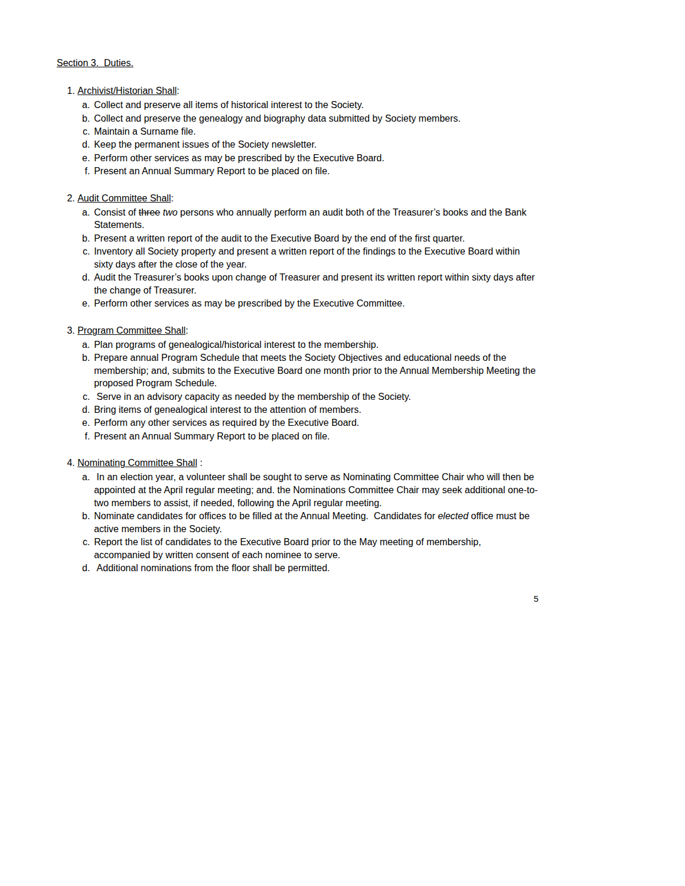Section 3. Duties.
Archivist/Historian Shall:
Collect and preserve all items of historical interest to the Society.
Collect and preserve the genealogy and biography data submitted by Society members.
Maintain a Surname file.
Keep the permanent issues of the Society newsletter.
Perform other services as may be prescribed by the Executive Board.
Present an Annual Summary Report to be placed on file.
Audit Committee Shall:
Consist of three two persons who annually perform an audit both of the Treasurer’s books and the Bank Statements.
Present a written report of the audit to the Executive Board by the end of the first quarter.
Inventory all Society property and present a written report of the findings to the Executive Board within sixty days after the close of the year.
Audit the Treasurer’s books upon change of Treasurer and present its written report within sixty days after the change of Treasurer.
Perform other services as may be prescribed by the Executive Committee.
Program Committee Shall:
Plan programs of genealogical/historical interest to the membership.
Prepare annual Program Schedule that meets the Society Objectives and educational needs of the membership; and, submits to the Executive Board one month prior to the Annual Membership Meeting the proposed Program Schedule.
Serve in an advisory capacity as needed by the membership of the Society.
Bring items of genealogical interest to the attention of members.
Perform any other services as required by the Executive Board.
Present an Annual Summary Report to be placed on file.
Nominating Committee Shall :
In an election year, a volunteer shall be sought to serve as Nominating Committee Chair who will then be appointed at the April regular meeting; and. the Nominations Committee Chair may seek additional one-to-two members to assist, if needed, following the April regular meeting.
Nominate candidates for offices to be filled at the Annual Meeting. Candidates for elected office must be active members in the Society.
Report the list of candidates to the Executive Board prior to the May meeting of membership, accompanied by written consent of each nominee to serve.
Additional nominations from the floor shall be permitted.
5